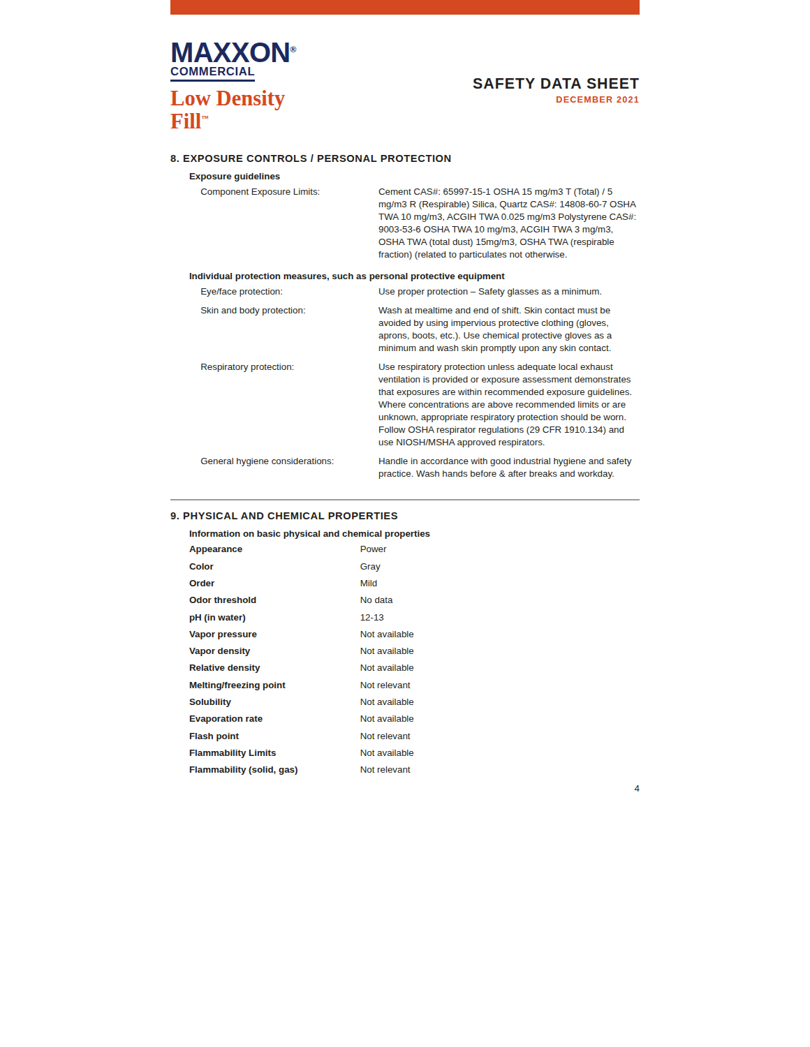MAXXON®
COMMERCIAL
Low Density
Fill™
SAFETY DATA SHEET
DECEMBER 2021
8. EXPOSURE CONTROLS / PERSONAL PROTECTION
Exposure guidelines
| Component Exposure Limits: | Cement CAS#: 65997-15-1 OSHA 15 mg/m3 T (Total) / 5 mg/m3 R (Respirable) Silica, Quartz CAS#: 14808-60-7 OSHA TWA 10 mg/m3, ACGIH TWA 0.025 mg/m3 Polystyrene CAS#: 9003-53-6 OSHA TWA 10 mg/m3, ACGIH TWA 3 mg/m3, OSHA TWA (total dust) 15mg/m3, OSHA TWA (respirable fraction) (related to particulates not otherwise. |
Individual protection measures, such as personal protective equipment
| Eye/face protection: | Use proper protection – Safety glasses as a minimum. |
| Skin and body protection: | Wash at mealtime and end of shift. Skin contact must be avoided by using impervious protective clothing (gloves, aprons, boots, etc.). Use chemical protective gloves as a minimum and wash skin promptly upon any skin contact. |
| Respiratory protection: | Use respiratory protection unless adequate local exhaust ventilation is provided or exposure assessment demonstrates that exposures are within recommended exposure guidelines. Where concentrations are above recommended limits or are unknown, appropriate respiratory protection should be worn. Follow OSHA respirator regulations (29 CFR 1910.134) and use NIOSH/MSHA approved respirators. |
| General hygiene considerations: | Handle in accordance with good industrial hygiene and safety practice. Wash hands before & after breaks and workday. |
9. PHYSICAL AND CHEMICAL PROPERTIES
Information on basic physical and chemical properties
| Appearance | Power |
| Color | Gray |
| Order | Mild |
| Odor threshold | No data |
| pH (in water) | 12-13 |
| Vapor pressure | Not available |
| Vapor density | Not available |
| Relative density | Not available |
| Melting/freezing point | Not relevant |
| Solubility | Not available |
| Evaporation rate | Not available |
| Flash point | Not relevant |
| Flammability Limits | Not available |
| Flammability (solid, gas) | Not relevant |
4